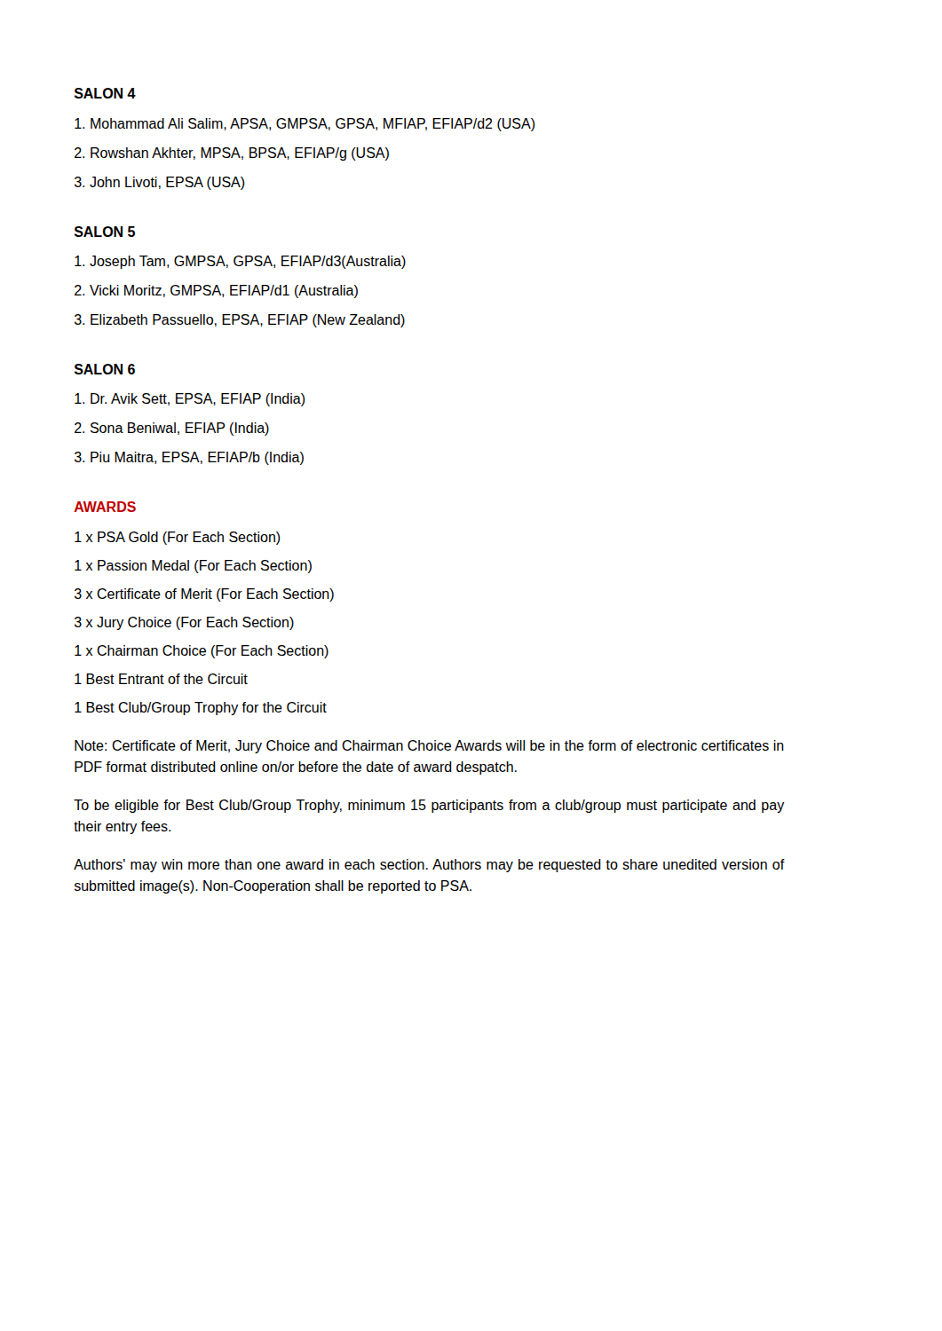SALON 4
1. Mohammad Ali Salim, APSA, GMPSA, GPSA, MFIAP, EFIAP/d2 (USA)
2. Rowshan Akhter, MPSA, BPSA, EFIAP/g (USA)
3. John Livoti, EPSA (USA)
SALON 5
1. Joseph Tam, GMPSA, GPSA, EFIAP/d3(Australia)
2. Vicki Moritz, GMPSA, EFIAP/d1 (Australia)
3. Elizabeth Passuello, EPSA, EFIAP (New Zealand)
SALON 6
1. Dr. Avik Sett, EPSA, EFIAP (India)
2. Sona Beniwal, EFIAP (India)
3. Piu Maitra, EPSA, EFIAP/b (India)
AWARDS
1 x PSA Gold (For Each Section)
1 x Passion Medal (For Each Section)
3 x Certificate of Merit (For Each Section)
3 x Jury Choice (For Each Section)
1 x Chairman Choice (For Each Section)
1 Best Entrant of the Circuit
1 Best Club/Group Trophy for the Circuit
Note: Certificate of Merit, Jury Choice and Chairman Choice Awards will be in the form of electronic certificates in PDF format distributed online on/or before the date of award despatch.
To be eligible for Best Club/Group Trophy, minimum 15 participants from a club/group must participate and pay their entry fees.
Authors' may win more than one award in each section. Authors may be requested to share unedited version of submitted image(s). Non-Cooperation shall be reported to PSA.